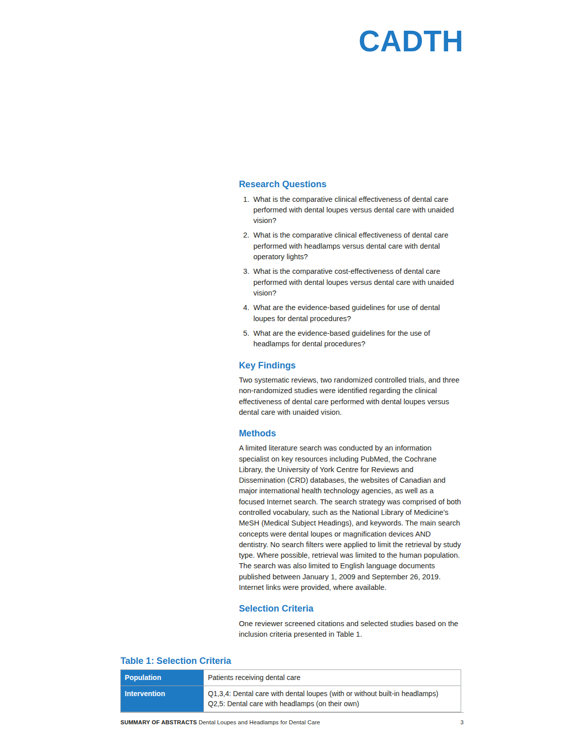CADTH
Research Questions
What is the comparative clinical effectiveness of dental care performed with dental loupes versus dental care with unaided vision?
What is the comparative clinical effectiveness of dental care performed with headlamps versus dental care with dental operatory lights?
What is the comparative cost-effectiveness of dental care performed with dental loupes versus dental care with unaided vision?
What are the evidence-based guidelines for use of dental loupes for dental procedures?
What are the evidence-based guidelines for the use of headlamps for dental procedures?
Key Findings
Two systematic reviews, two randomized controlled trials, and three non-randomized studies were identified regarding the clinical effectiveness of dental care performed with dental loupes versus dental care with unaided vision.
Methods
A limited literature search was conducted by an information specialist on key resources including PubMed, the Cochrane Library, the University of York Centre for Reviews and Dissemination (CRD) databases, the websites of Canadian and major international health technology agencies, as well as a focused Internet search. The search strategy was comprised of both controlled vocabulary, such as the National Library of Medicine’s MeSH (Medical Subject Headings), and keywords. The main search concepts were dental loupes or magnification devices AND dentistry. No search filters were applied to limit the retrieval by study type. Where possible, retrieval was limited to the human population. The search was also limited to English language documents published between January 1, 2009 and September 26, 2019. Internet links were provided, where available.
Selection Criteria
One reviewer screened citations and selected studies based on the inclusion criteria presented in Table 1.
Table 1: Selection Criteria
| Population | Patients receiving dental care |
| Intervention | Q1,3,4: Dental care with dental loupes (with or without built-in headlamps) Q2,5: Dental care with headlamps (on their own) |
SUMMARY OF ABSTRACTS Dental Loupes and Headlamps for Dental Care
3